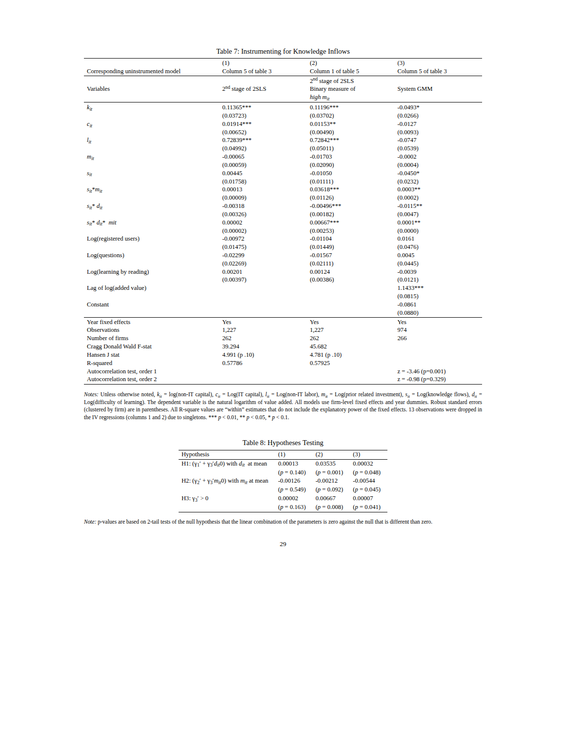Table 7: Instrumenting for Knowledge Inflows
| | (1) | (2) | (3) |
| Corresponding uninstrumented model | Column 5 of table 3 | Column 1 of table 5 | Column 5 of table 3 |
| | | 2 nd stage of 2SLS | |
| Variables | 2 nd stage of 2SLS | Binary measure of | System GMM |
| | | high m it | |
| k it | 0.11365*** | 0.11196*** | -0.0493* |
| | (0.03723) | (0.03702) | (0.0266) |
| c it | 0.01914*** | 0.01153** | -0.0127 |
| | (0.00652) | (0.00490) | (0.0093) |
| l it | 0.72839*** | 0.72842*** | -0.0747 |
| | (0.04992) | (0.05011) | (0.0539) |
| m it | -0.00065 | -0.01703 | -0.0002 |
| | (0.00059) | (0.02090) | (0.0004) |
| s it | 0.00445 | -0.01050 | -0.0450* |
| | (0.01758) | (0.01111) | (0.0232) |
| s it * m it | 0.00013 | 0.03618*** | 0.0003** |
| | (0.00009) | (0.01126) | (0.0002) |
| s it * d it | -0.00318 | -0.00496*** | -0.0115** |
| | (0.00326) | (0.00182) | (0.0047) |
| s it * d it * mit | 0.00002 | 0.00667*** | 0.0001** |
| | (0.00002) | (0.00253) | (0.0000) |
| Log(registered users) | -0.00972 | -0.01104 | 0.0161 |
| | (0.01475) | (0.01449) | (0.0476) |
| Log(questions) | -0.02299 | -0.01567 | 0.0045 |
| | (0.02269) | (0.02111) | (0.0445) |
| Log(learning by reading) | 0.00201 | 0.00124 | -0.0039 |
| | (0.00397) | (0.00386) | (0.0121) |
| Lag of log(added value) | | | 1.1433*** |
| | | | (0.0815) |
| Constant | | | -0.0861 |
| | | | (0.0880) |
| Year fixed effects | Yes | Yes | Yes |
| Observations | 1,227 | 1,227 | 974 |
| Number of firms | 262 | 262 | 266 |
| Cragg Donald Wald F-stat | 39.294 | 45.682 | |
| Hansen J stat | 4.991 (p .10) | 4.781 (p .10) | |
| R-squared | 0.57786 | 0.57925 | |
| Autocorrelation test, order 1 | | | z = -3.46 (p=0.001) |
| Autocorrelation test, order 2 | | | z = -0.98 (p=0.329) |
Notes: Unless otherwise noted, kit = log(non-IT capital), cit = Log(IT capital), lit = Log(non-IT labor), mit = Log(prior related investment), sit = Log(knowledge flows), dit = Log(difficulty of learning). The dependent variable is the natural logarithm of value added. All models use firm-level fixed effects and year dummies. Robust standard errors (clustered by firm) are in parentheses. All R-square values are “within” estimates that do not include the explanatory power of the fixed effects. 13 observations were dropped in the IV regressions (columns 1 and 2) due to singletons. *** p < 0.01, ** p < 0.05, * p < 0.1.
Table 8: Hypotheses Testing
| Hypothesis | (1) | (2) | (3) |
| H1: (γ 1 ′ + γ 3 ′ d it 0) with d it at mean | 0.00013 | 0.03535 | 0.00032 |
| | ( p = 0.140) | ( p = 0.001) | ( p = 0.048) |
| H2: (γ 2 ′ + γ 3 ′ m it 0) with m it at mean | -0.00126 | -0.00212 | -0.00544 |
| ( p = 0.549) | ( p = 0.092) | ( p = 0.045) |
| H3: γ 3 ′ > 0 | 0.00002 | 0.00667 | 0.00007 |
| ( p = 0.163) | ( p = 0.008) | ( p = 0.041) |
Note: p-values are based on 2-tail tests of the null hypothesis that the linear combination of the parameters is zero against the null that is different than zero.
29